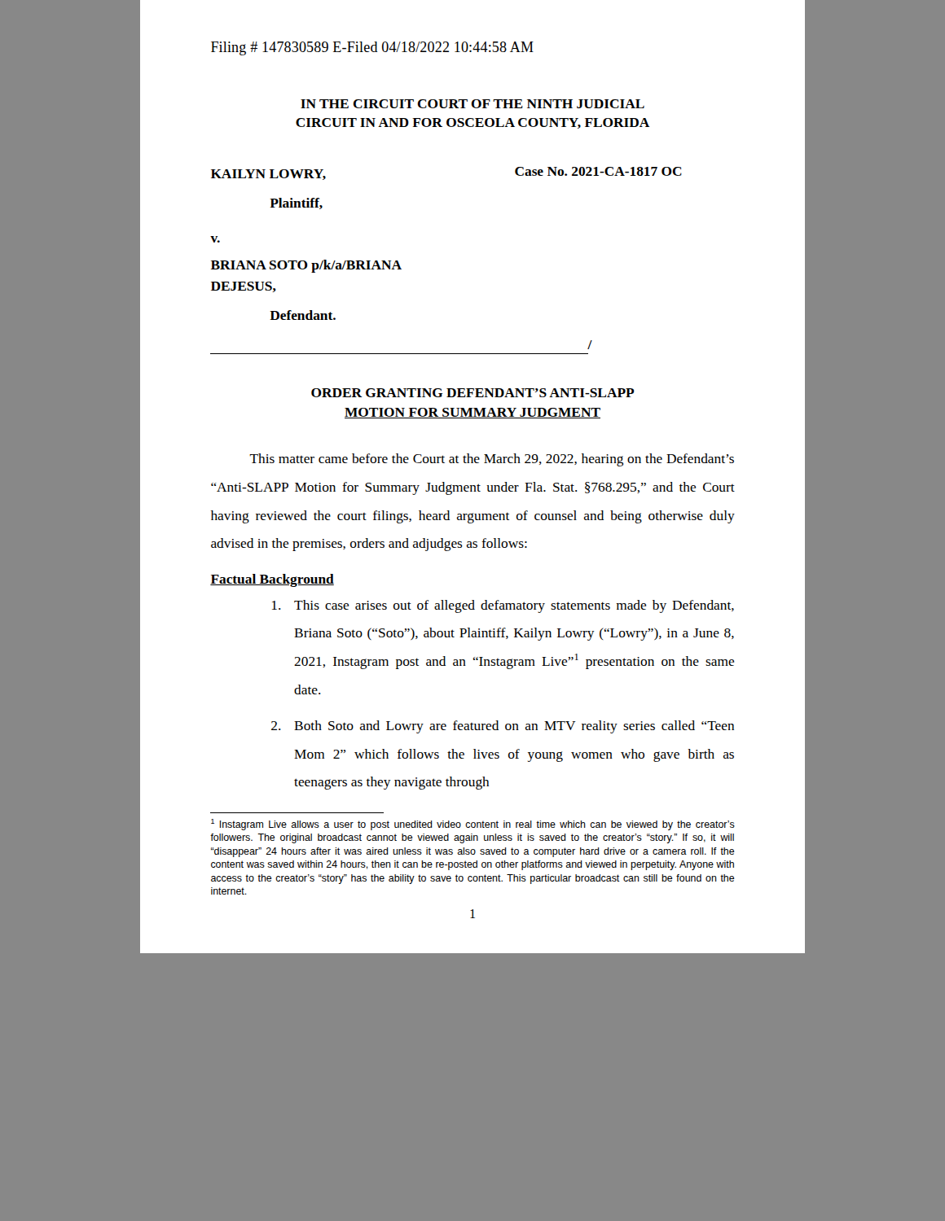Filing # 147830589 E-Filed 04/18/2022 10:44:58 AM
IN THE CIRCUIT COURT OF THE NINTH JUDICIAL
CIRCUIT IN AND FOR OSCEOLA COUNTY, FLORIDA
| KAILYN LOWRY, | Case No. 2021-CA-1817 OC |
| Plaintiff, | |
| v. | |
| BRIANA SOTO p/k/a/BRIANA DEJESUS, | |
| Defendant. | |
/
ORDER GRANTING DEFENDANT’S ANTI-SLAPP
MOTION FOR SUMMARY JUDGMENT
This matter came before the Court at the March 29, 2022, hearing on the Defendant’s “Anti-SLAPP Motion for Summary Judgment under Fla. Stat. §768.295,” and the Court having reviewed the court filings, heard argument of counsel and being otherwise duly advised in the premises, orders and adjudges as follows:
Factual Background
This case arises out of alleged defamatory statements made by Defendant, Briana Soto (“Soto”), about Plaintiff, Kailyn Lowry (“Lowry”), in a June 8, 2021, Instagram post and an “Instagram Live”1 presentation on the same date.
Both Soto and Lowry are featured on an MTV reality series called “Teen Mom 2” which follows the lives of young women who gave birth as teenagers as they navigate through
1 Instagram Live allows a user to post unedited video content in real time which can be viewed by the creator’s followers. The original broadcast cannot be viewed again unless it is saved to the creator’s “story.” If so, it will “disappear” 24 hours after it was aired unless it was also saved to a computer hard drive or a camera roll. If the content was saved within 24 hours, then it can be re-posted on other platforms and viewed in perpetuity. Anyone with access to the creator’s “story” has the ability to save to content. This particular broadcast can still be found on the internet.
1